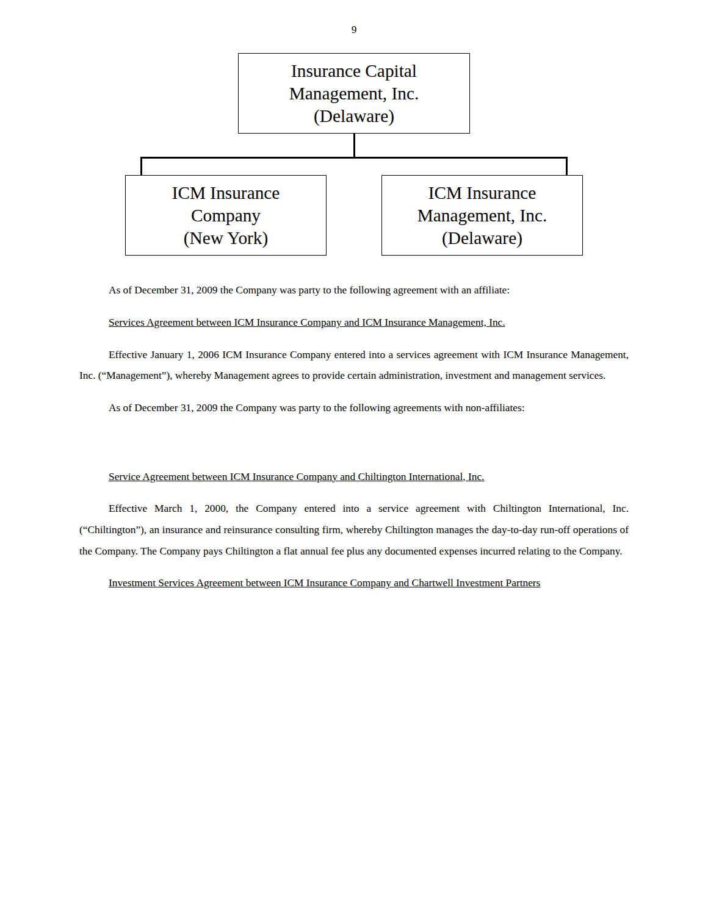9
Insurance Capital
Management, Inc.
(Delaware)
ICM Insurance
Company
(New York)
ICM Insurance
Management, Inc.
(Delaware)
As of December 31, 2009 the Company was party to the following agreement with an affiliate:
Services Agreement between ICM Insurance Company and ICM Insurance Management, Inc.
Effective January 1, 2006 ICM Insurance Company entered into a services agreement with ICM Insurance Management, Inc. (“Management”), whereby Management agrees to provide certain administration, investment and management services.
As of December 31, 2009 the Company was party to the following agreements with non-affiliates:
Service Agreement between ICM Insurance Company and Chiltington International, Inc.
Effective March 1, 2000, the Company entered into a service agreement with Chiltington International, Inc. (“Chiltington”), an insurance and reinsurance consulting firm, whereby Chiltington manages the day-to-day run-off operations of the Company. The Company pays Chiltington a flat annual fee plus any documented expenses incurred relating to the Company.
Investment Services Agreement between ICM Insurance Company and Chartwell Investment Partners